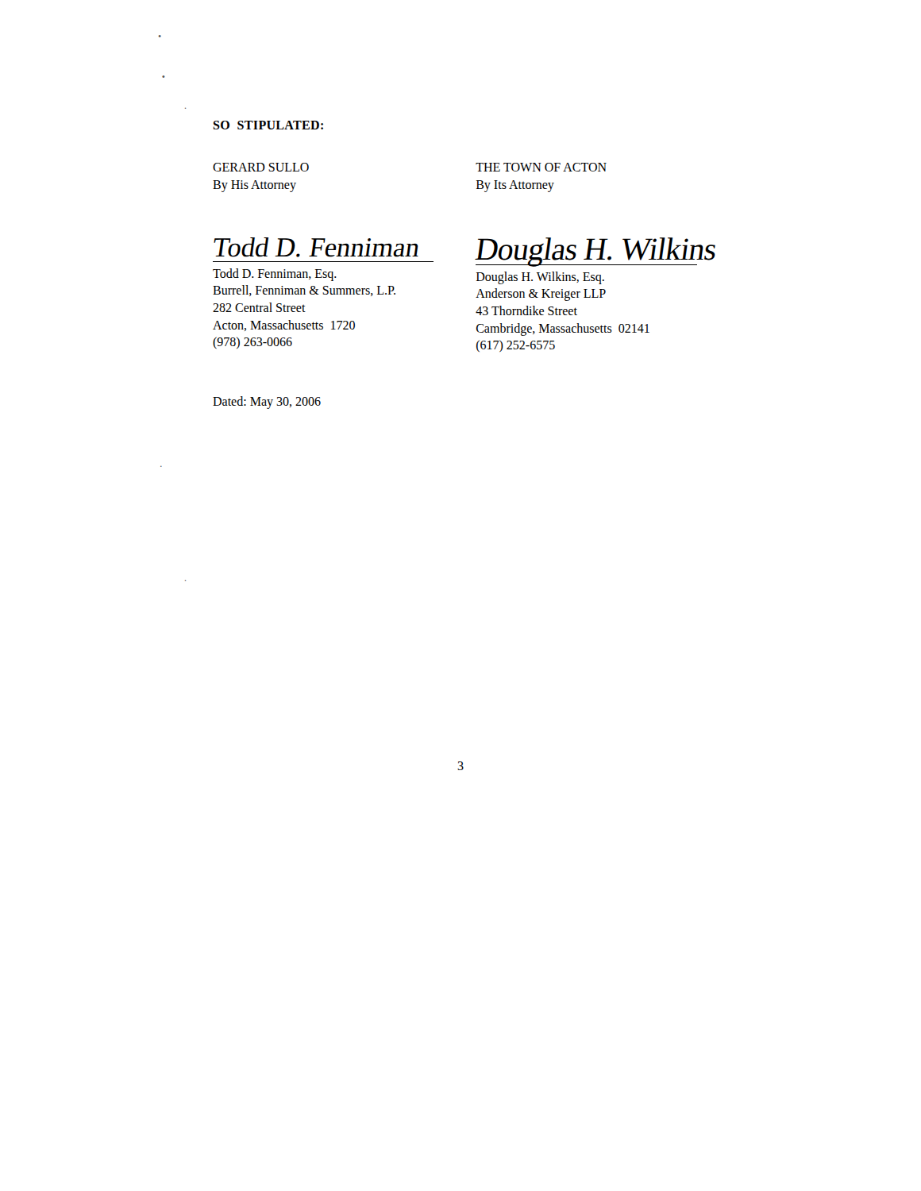• • · · ·
SO STIPULATED:
| GERARD SULLO By His Attorney Todd D. Fenniman Todd D. Fenniman, Esq. Burrell, Fenniman & Summers, L.P. 282 Central Street Acton, Massachusetts 1720 (978) 263-0066 Dated: May 30, 2006 | THE TOWN OF ACTON By Its Attorney Douglas H. Wilkins Douglas H. Wilkins, Esq. Anderson & Kreiger LLP 43 Thorndike Street Cambridge, Massachusetts 02141 (617) 252-6575 |
3